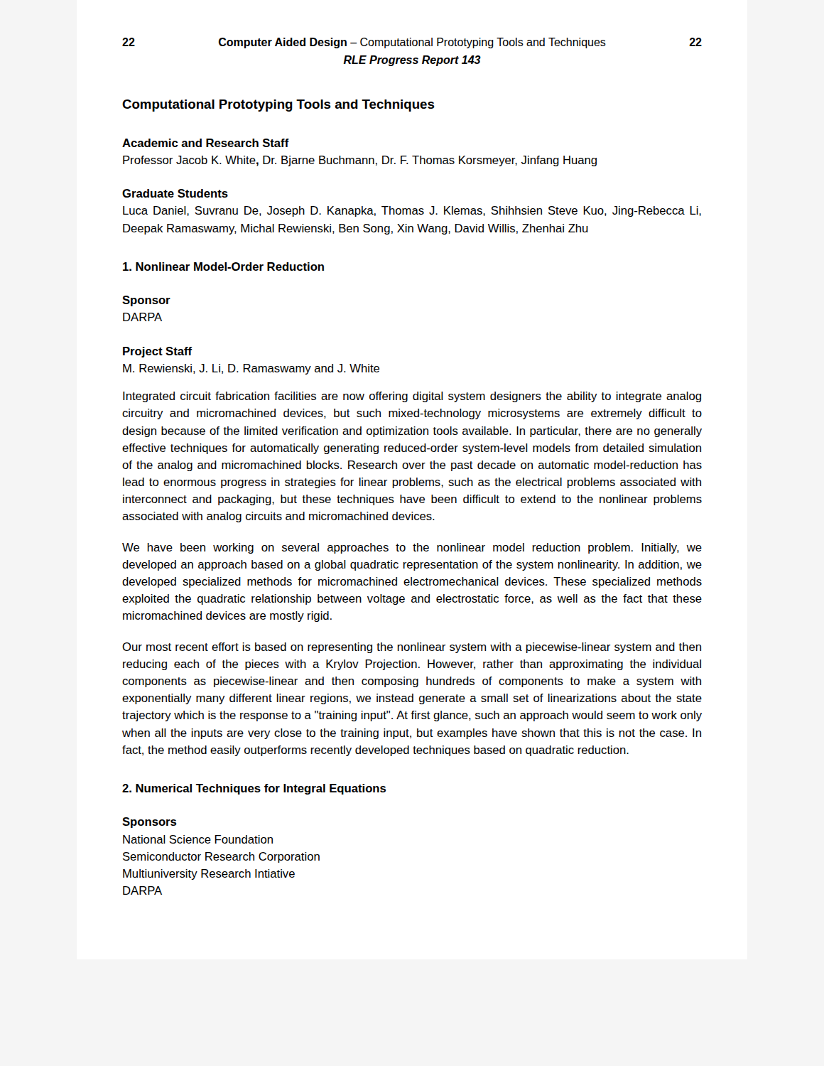22 Computer Aided Design – Computational Prototyping Tools and Techniques 22
RLE Progress Report 143
Computational Prototyping Tools and Techniques
Academic and Research Staff
Professor Jacob K. White, Dr. Bjarne Buchmann, Dr. F. Thomas Korsmeyer, Jinfang Huang
Graduate Students
Luca Daniel, Suvranu De, Joseph D. Kanapka, Thomas J. Klemas, Shihhsien Steve Kuo, Jing-Rebecca Li, Deepak Ramaswamy, Michal Rewienski, Ben Song, Xin Wang, David Willis, Zhenhai Zhu
1. Nonlinear Model-Order Reduction
Sponsor
DARPA
Project Staff
M. Rewienski, J. Li, D. Ramaswamy and J. White
Integrated circuit fabrication facilities are now offering digital system designers the ability to integrate analog circuitry and micromachined devices, but such mixed-technology microsystems are extremely difficult to design because of the limited verification and optimization tools available. In particular, there are no generally effective techniques for automatically generating reduced-order system-level models from detailed simulation of the analog and micromachined blocks. Research over the past decade on automatic model-reduction has lead to enormous progress in strategies for linear problems, such as the electrical problems associated with interconnect and packaging, but these techniques have been difficult to extend to the nonlinear problems associated with analog circuits and micromachined devices.
We have been working on several approaches to the nonlinear model reduction problem. Initially, we developed an approach based on a global quadratic representation of the system nonlinearity. In addition, we developed specialized methods for micromachined electromechanical devices. These specialized methods exploited the quadratic relationship between voltage and electrostatic force, as well as the fact that these micromachined devices are mostly rigid.
Our most recent effort is based on representing the nonlinear system with a piecewise-linear system and then reducing each of the pieces with a Krylov Projection. However, rather than approximating the individual components as piecewise-linear and then composing hundreds of components to make a system with exponentially many different linear regions, we instead generate a small set of linearizations about the state trajectory which is the response to a "training input". At first glance, such an approach would seem to work only when all the inputs are very close to the training input, but examples have shown that this is not the case. In fact, the method easily outperforms recently developed techniques based on quadratic reduction.
2. Numerical Techniques for Integral Equations
Sponsors
National Science Foundation
Semiconductor Research Corporation
Multiuniversity Research Intiative
DARPA